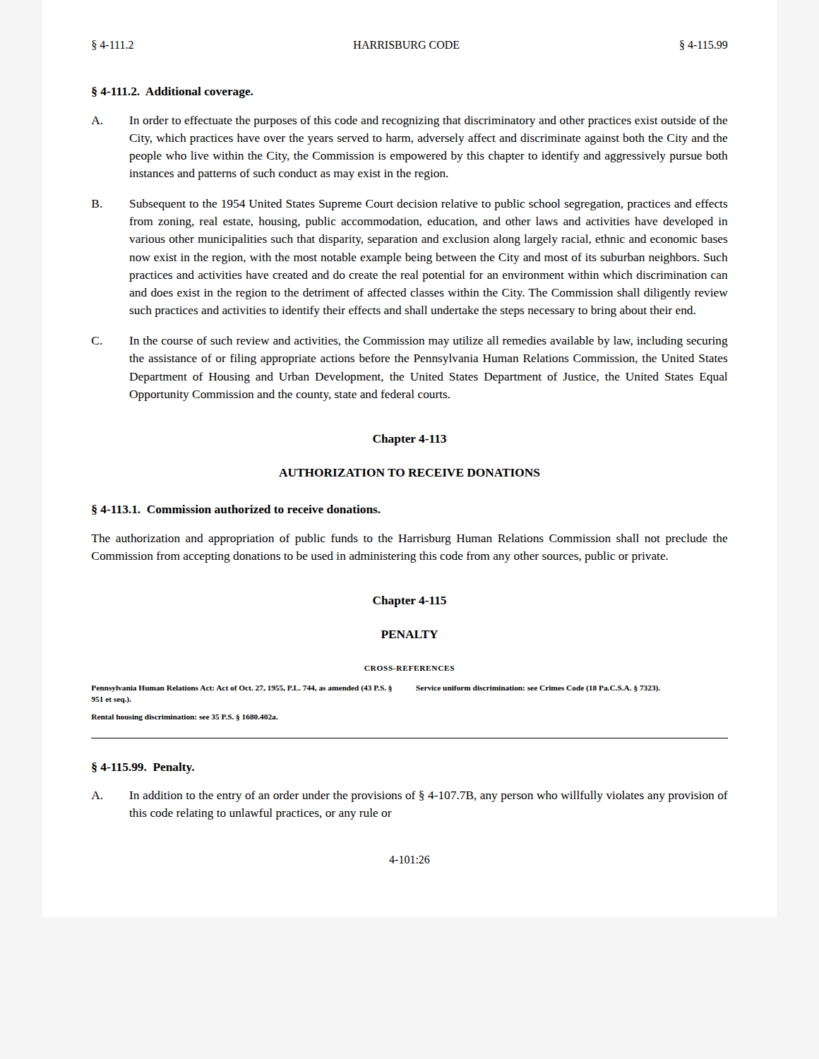§ 4-111.2 HARRISBURG CODE § 4-115.99
§ 4-111.2. Additional coverage.
A. In order to effectuate the purposes of this code and recognizing that discriminatory and other practices exist outside of the City, which practices have over the years served to harm, adversely affect and discriminate against both the City and the people who live within the City, the Commission is empowered by this chapter to identify and aggressively pursue both instances and patterns of such conduct as may exist in the region.
B. Subsequent to the 1954 United States Supreme Court decision relative to public school segregation, practices and effects from zoning, real estate, housing, public accommodation, education, and other laws and activities have developed in various other municipalities such that disparity, separation and exclusion along largely racial, ethnic and economic bases now exist in the region, with the most notable example being between the City and most of its suburban neighbors. Such practices and activities have created and do create the real potential for an environment within which discrimination can and does exist in the region to the detriment of affected classes within the City. The Commission shall diligently review such practices and activities to identify their effects and shall undertake the steps necessary to bring about their end.
C. In the course of such review and activities, the Commission may utilize all remedies available by law, including securing the assistance of or filing appropriate actions before the Pennsylvania Human Relations Commission, the United States Department of Housing and Urban Development, the United States Department of Justice, the United States Equal Opportunity Commission and the county, state and federal courts.
Chapter 4-113
AUTHORIZATION TO RECEIVE DONATIONS
§ 4-113.1. Commission authorized to receive donations.
The authorization and appropriation of public funds to the Harrisburg Human Relations Commission shall not preclude the Commission from accepting donations to be used in administering this code from any other sources, public or private.
Chapter 4-115
PENALTY
CROSS-REFERENCES
Pennsylvania Human Relations Act: Act of Oct. 27, 1955, P.L. 744, as amended (43 P.S. § 951 et seq.).
Rental housing discrimination: see 35 P.S. § 1680.402a.
Service uniform discrimination: see Crimes Code (18 Pa.C.S.A. § 7323).
§ 4-115.99. Penalty.
A. In addition to the entry of an order under the provisions of § 4-107.7B, any person who willfully violates any provision of this code relating to unlawful practices, or any rule or
4-101:26